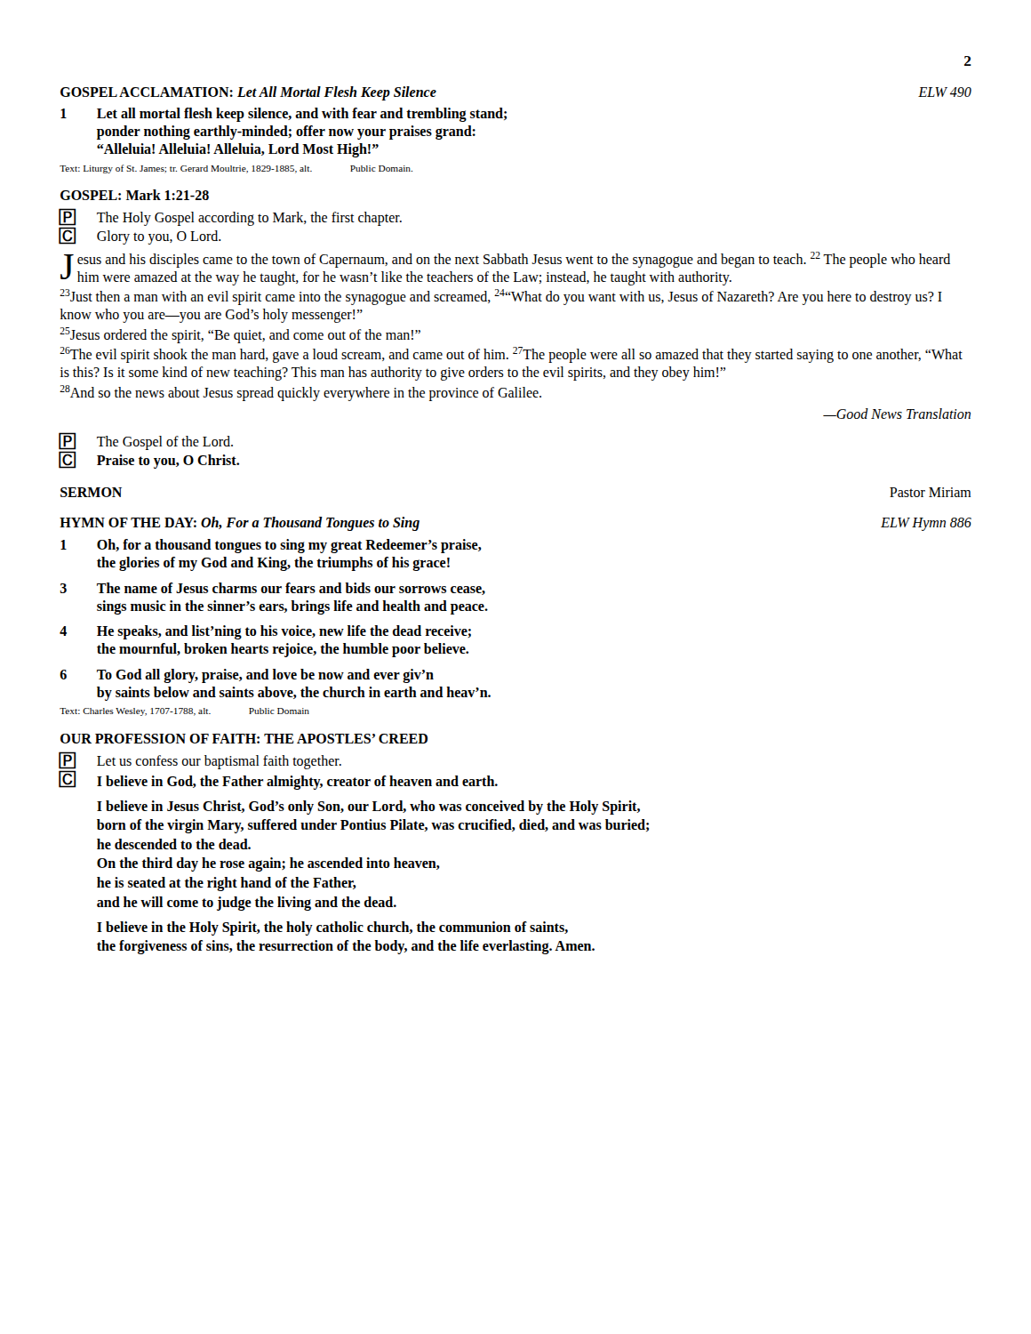2
ELW 490 GOSPEL ACCLAMATION: Let All Mortal Flesh Keep Silence
| 1 | Let all mortal flesh keep silence, and with fear and trembling stand; ponder nothing earthly-minded; offer now your praises grand: “Alleluia! Alleluia! Alleluia, Lord Most High!” |
Text: Liturgy of St. James; tr. Gerard Moultrie, 1829-1885, alt. Public Domain.
GOSPEL: Mark 1:21-28
| 🄿 | The Holy Gospel according to Mark, the first chapter. |
| 🄲 | Glory to you, O Lord. |
Jesus and his disciples came to the town of Capernaum, and on the next Sabbath Jesus went to the synagogue and began to teach. 22 The people who heard him were amazed at the way he taught, for he wasn’t like the teachers of the Law; instead, he taught with authority.
23Just then a man with an evil spirit came into the synagogue and screamed, 24“What do you want with us, Jesus of Nazareth? Are you here to destroy us? I know who you are—you are God’s holy messenger!”
25Jesus ordered the spirit, “Be quiet, and come out of the man!”
26The evil spirit shook the man hard, gave a loud scream, and came out of him. 27The people were all so amazed that they started saying to one another, “What is this? Is it some kind of new teaching? This man has authority to give orders to the evil spirits, and they obey him!”
28And so the news about Jesus spread quickly everywhere in the province of Galilee.
—Good News Translation
| 🄿 | The Gospel of the Lord. |
| 🄲 | Praise to you, O Christ. |
SERMON Pastor Miriam
ELW Hymn 886 HYMN OF THE DAY: Oh, For a Thousand Tongues to Sing
| 1 | Oh, for a thousand tongues to sing my great Redeemer’s praise, the glories of my God and King, the triumphs of his grace! |
| 3 | The name of Jesus charms our fears and bids our sorrows cease, sings music in the sinner’s ears, brings life and health and peace. |
| 4 | He speaks, and list’ning to his voice, new life the dead receive; the mournful, broken hearts rejoice, the humble poor believe. |
| 6 | To God all glory, praise, and love be now and ever giv’n by saints below and saints above, the church in earth and heav’n. |
Text: Charles Wesley, 1707-1788, alt. Public Domain
OUR PROFESSION OF FAITH: THE APOSTLES’ CREED
| 🄿 | Let us confess our baptismal faith together. |
| 🄲 | I believe in God, the Father almighty, creator of heaven and earth. I believe in Jesus Christ, God’s only Son, our Lord, who was conceived by the Holy Spirit, born of the virgin Mary, suffered under Pontius Pilate, was crucified, died, and was buried; he descended to the dead. On the third day he rose again; he ascended into heaven, he is seated at the right hand of the Father, and he will come to judge the living and the dead. I believe in the Holy Spirit, the holy catholic church, the communion of saints, the forgiveness of sins, the resurrection of the body, and the life everlasting. Amen. |